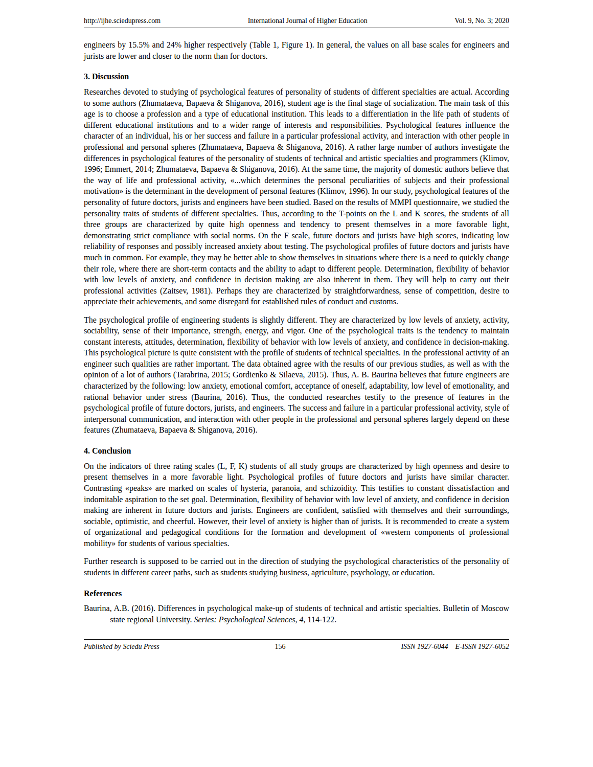http://ijhe.sciedupress.com International Journal of Higher Education Vol. 9, No. 3; 2020
engineers by 15.5% and 24% higher respectively (Table 1, Figure 1). In general, the values on all base scales for engineers and jurists are lower and closer to the norm than for doctors.
3. Discussion
Researches devoted to studying of psychological features of personality of students of different specialties are actual. According to some authors (Zhumataeva, Bapaeva & Shiganova, 2016), student age is the final stage of socialization. The main task of this age is to choose a profession and a type of educational institution. This leads to a differentiation in the life path of students of different educational institutions and to a wider range of interests and responsibilities. Psychological features influence the character of an individual, his or her success and failure in a particular professional activity, and interaction with other people in professional and personal spheres (Zhumataeva, Bapaeva & Shiganova, 2016). A rather large number of authors investigate the differences in psychological features of the personality of students of technical and artistic specialties and programmers (Klimov, 1996; Emmert, 2014; Zhumataeva, Bapaeva & Shiganova, 2016). At the same time, the majority of domestic authors believe that the way of life and professional activity, «...which determines the personal peculiarities of subjects and their professional motivation» is the determinant in the development of personal features (Klimov, 1996). In our study, psychological features of the personality of future doctors, jurists and engineers have been studied. Based on the results of MMPI questionnaire, we studied the personality traits of students of different specialties. Thus, according to the T-points on the L and K scores, the students of all three groups are characterized by quite high openness and tendency to present themselves in a more favorable light, demonstrating strict compliance with social norms. On the F scale, future doctors and jurists have high scores, indicating low reliability of responses and possibly increased anxiety about testing. The psychological profiles of future doctors and jurists have much in common. For example, they may be better able to show themselves in situations where there is a need to quickly change their role, where there are short-term contacts and the ability to adapt to different people. Determination, flexibility of behavior with low levels of anxiety, and confidence in decision making are also inherent in them. They will help to carry out their professional activities (Zaitsev, 1981). Perhaps they are characterized by straightforwardness, sense of competition, desire to appreciate their achievements, and some disregard for established rules of conduct and customs.
The psychological profile of engineering students is slightly different. They are characterized by low levels of anxiety, activity, sociability, sense of their importance, strength, energy, and vigor. One of the psychological traits is the tendency to maintain constant interests, attitudes, determination, flexibility of behavior with low levels of anxiety, and confidence in decision-making. This psychological picture is quite consistent with the profile of students of technical specialties. In the professional activity of an engineer such qualities are rather important. The data obtained agree with the results of our previous studies, as well as with the opinion of a lot of authors (Tarabrina, 2015; Gordienko & Silaeva, 2015). Thus, A. B. Baurina believes that future engineers are characterized by the following: low anxiety, emotional comfort, acceptance of oneself, adaptability, low level of emotionality, and rational behavior under stress (Baurina, 2016). Thus, the conducted researches testify to the presence of features in the psychological profile of future doctors, jurists, and engineers. The success and failure in a particular professional activity, style of interpersonal communication, and interaction with other people in the professional and personal spheres largely depend on these features (Zhumataeva, Bapaeva & Shiganova, 2016).
4. Conclusion
On the indicators of three rating scales (L, F, K) students of all study groups are characterized by high openness and desire to present themselves in a more favorable light. Psychological profiles of future doctors and jurists have similar character. Contrasting «peaks» are marked on scales of hysteria, paranoia, and schizoidity. This testifies to constant dissatisfaction and indomitable aspiration to the set goal. Determination, flexibility of behavior with low level of anxiety, and confidence in decision making are inherent in future doctors and jurists. Engineers are confident, satisfied with themselves and their surroundings, sociable, optimistic, and cheerful. However, their level of anxiety is higher than of jurists. It is recommended to create a system of organizational and pedagogical conditions for the formation and development of «western components of professional mobility» for students of various specialties.
Further research is supposed to be carried out in the direction of studying the psychological characteristics of the personality of students in different career paths, such as students studying business, agriculture, psychology, or education.
References
Baurina, A.B. (2016). Differences in psychological make-up of students of technical and artistic specialties. Bulletin of Moscow state regional University. Series: Psychological Sciences, 4, 114-122.
Published by Sciedu Press 156 ISSN 1927-6044 E-ISSN 1927-6052